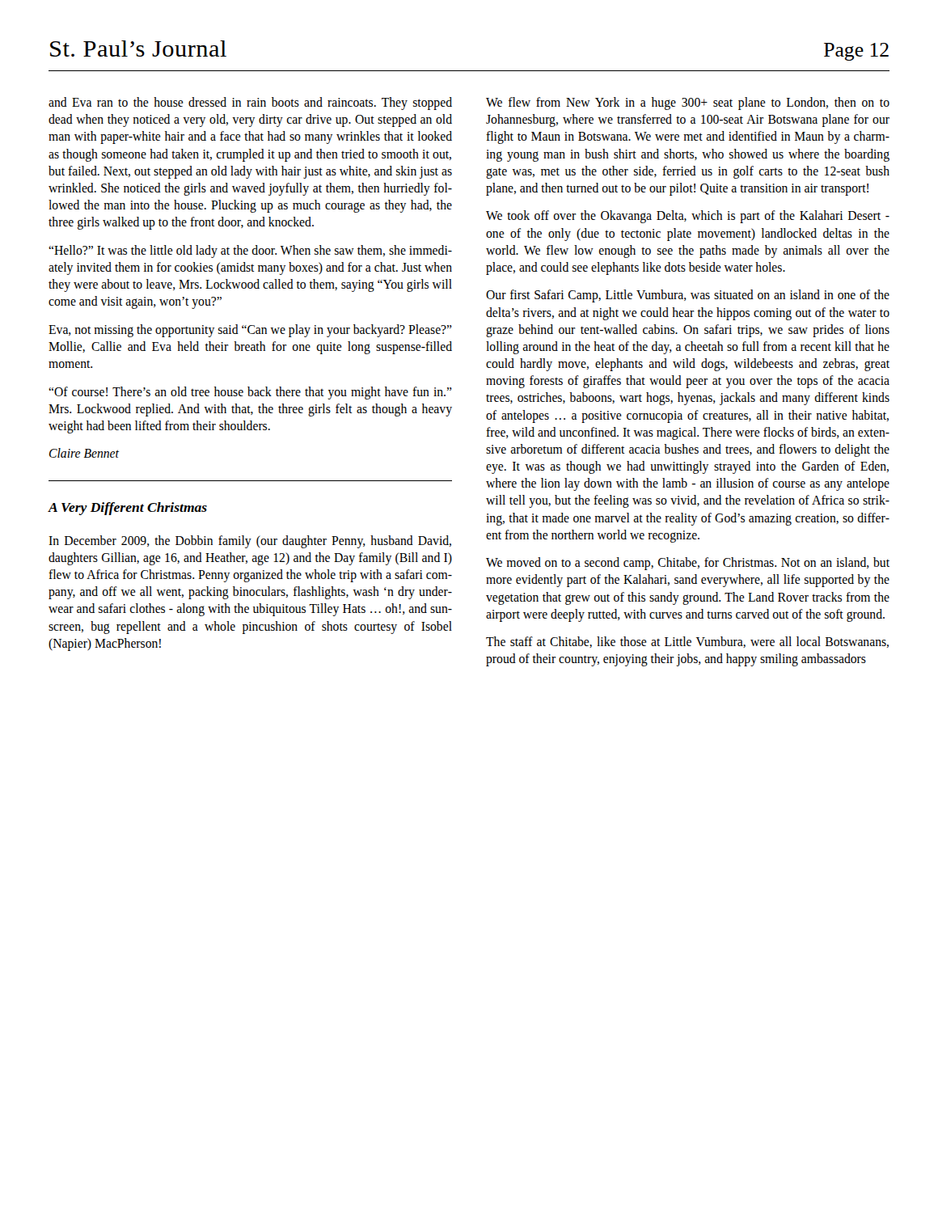St. Paul’s Journal
Page 12
and Eva ran to the house dressed in rain boots and raincoats. They stopped dead when they noticed a very old, very dirty car drive up. Out stepped an old man with paper-white hair and a face that had so many wrinkles that it looked as though someone had taken it, crumpled it up and then tried to smooth it out, but failed. Next, out stepped an old lady with hair just as white, and skin just as wrinkled. She noticed the girls and waved joyfully at them, then hurriedly followed the man into the house. Plucking up as much courage as they had, the three girls walked up to the front door, and knocked.
“Hello?” It was the little old lady at the door. When she saw them, she immediately invited them in for cookies (amidst many boxes) and for a chat. Just when they were about to leave, Mrs. Lockwood called to them, saying “You girls will come and visit again, won’t you?”
Eva, not missing the opportunity said “Can we play in your backyard? Please?” Mollie, Callie and Eva held their breath for one quite long suspense-filled moment.
“Of course! There’s an old tree house back there that you might have fun in.” Mrs. Lockwood replied. And with that, the three girls felt as though a heavy weight had been lifted from their shoulders.
Claire Bennet
A Very Different Christmas
In December 2009, the Dobbin family (our daughter Penny, husband David, daughters Gillian, age 16, and Heather, age 12) and the Day family (Bill and I) flew to Africa for Christmas. Penny organized the whole trip with a safari company, and off we all went, packing binoculars, flashlights, wash ‘n dry underwear and safari clothes - along with the ubiquitous Tilley Hats … oh!, and sunscreen, bug repellent and a whole pincushion of shots courtesy of Isobel (Napier) MacPherson!
We flew from New York in a huge 300+ seat plane to London, then on to Johannesburg, where we transferred to a 100-seat Air Botswana plane for our flight to Maun in Botswana. We were met and identified in Maun by a charming young man in bush shirt and shorts, who showed us where the boarding gate was, met us the other side, ferried us in golf carts to the 12-seat bush plane, and then turned out to be our pilot! Quite a transition in air transport!
We took off over the Okavanga Delta, which is part of the Kalahari Desert - one of the only (due to tectonic plate movement) landlocked deltas in the world. We flew low enough to see the paths made by animals all over the place, and could see elephants like dots beside water holes.
Our first Safari Camp, Little Vumbura, was situated on an island in one of the delta’s rivers, and at night we could hear the hippos coming out of the water to graze behind our tent-walled cabins. On safari trips, we saw prides of lions lolling around in the heat of the day, a cheetah so full from a recent kill that he could hardly move, elephants and wild dogs, wildebeests and zebras, great moving forests of giraffes that would peer at you over the tops of the acacia trees, ostriches, baboons, wart hogs, hyenas, jackals and many different kinds of antelopes … a positive cornucopia of creatures, all in their native habitat, free, wild and unconfined. It was magical. There were flocks of birds, an extensive arboretum of different acacia bushes and trees, and flowers to delight the eye. It was as though we had unwittingly strayed into the Garden of Eden, where the lion lay down with the lamb - an illusion of course as any antelope will tell you, but the feeling was so vivid, and the revelation of Africa so striking, that it made one marvel at the reality of God’s amazing creation, so different from the northern world we recognize.
We moved on to a second camp, Chitabe, for Christmas. Not on an island, but more evidently part of the Kalahari, sand everywhere, all life supported by the vegetation that grew out of this sandy ground. The Land Rover tracks from the airport were deeply rutted, with curves and turns carved out of the soft ground.
The staff at Chitabe, like those at Little Vumbura, were all local Botswanans, proud of their country, enjoying their jobs, and happy smiling ambassadors